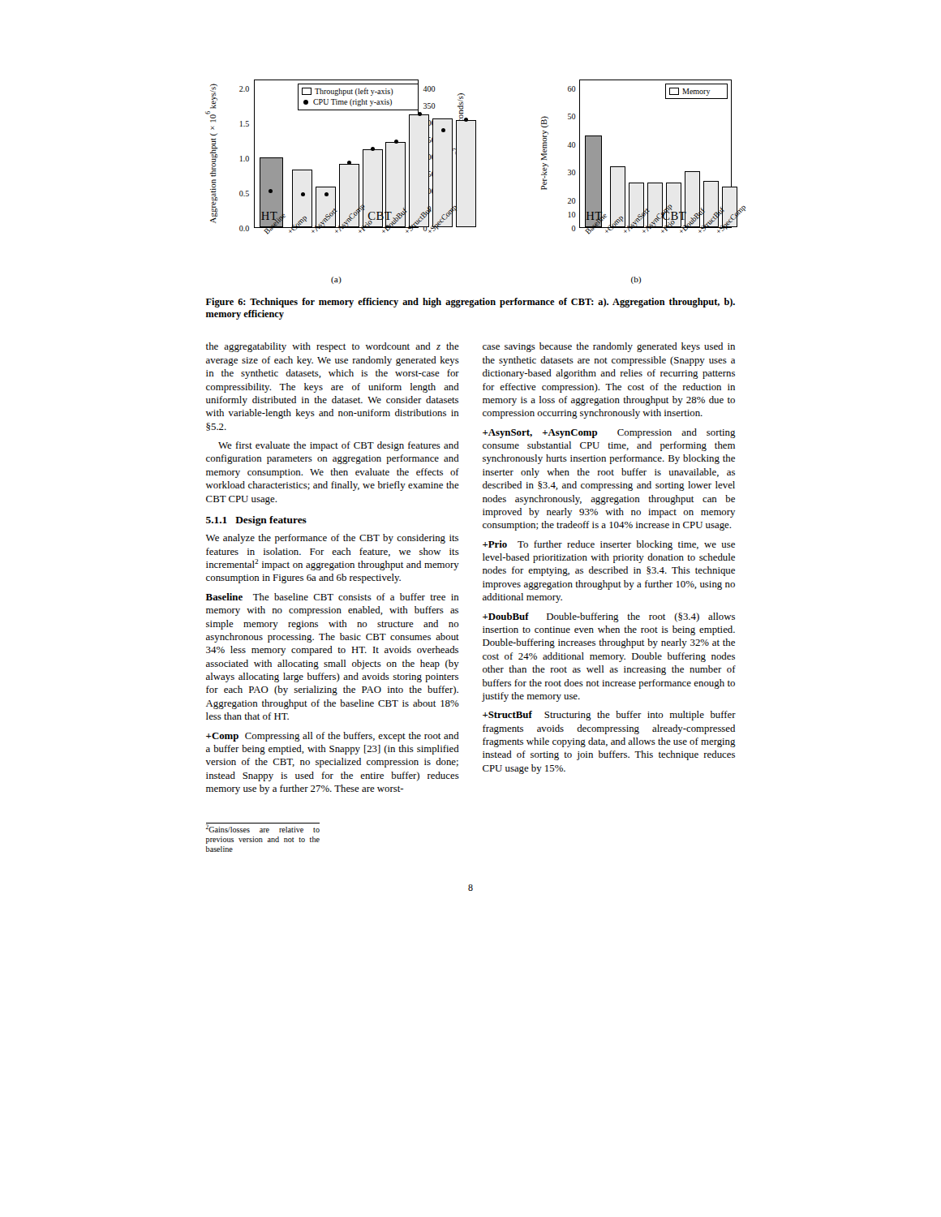Aggregation throughput (×106 keys/s)
CPU time (×10−2 cpu-seconds/s)
2.0
1.5
1.0
0.5
0.0
400
350
300
250
200
150
100
50
0
Throughput (left y-axis)
CPU Time (right y-axis)
HT
CBT
Baseline
+Comp
+AsynSort
+AsynComp
+Prio
+DoubBuf
+StructBuf
+SpecComp
(a)
Per-key Memory (B)
60
50
40
30
20
10
0
Memory
HT
CBT
Baseline
+Comp
+AsynSort
+AsynComp
+Prio
+DoubBuf
+StructBuf
+SpecComp
(b)
Figure 6: Techniques for memory efficiency and high aggregation performance of CBT: a). Aggregation throughput, b). memory efficiency
the aggregatability with respect to wordcount and z the average size of each key. We use randomly generated keys in the synthetic datasets, which is the worst-case for compressibility. The keys are of uniform length and uniformly distributed in the dataset. We consider datasets with variable-length keys and non-uniform distributions in §5.2.
We first evaluate the impact of CBT design features and configuration parameters on aggregation performance and memory consumption. We then evaluate the effects of workload characteristics; and finally, we briefly examine the CBT CPU usage.
5.1.1 Design features
We analyze the performance of the CBT by considering its features in isolation. For each feature, we show its incremental2 impact on aggregation throughput and memory consumption in Figures 6a and 6b respectively.
Baseline The baseline CBT consists of a buffer tree in memory with no compression enabled, with buffers as simple memory regions with no structure and no asynchronous processing. The basic CBT consumes about 34% less memory compared to HT. It avoids overheads associated with allocating small objects on the heap (by always allocating large buffers) and avoids storing pointers for each PAO (by serializing the PAO into the buffer). Aggregation throughput of the baseline CBT is about 18% less than that of HT.
+Comp Compressing all of the buffers, except the root and a buffer being emptied, with Snappy [23] (in this simplified version of the CBT, no specialized compression is done; instead Snappy is used for the entire buffer) reduces memory use by a further 27%. These are worst-
2Gains/losses are relative to previous version and not to the baseline
case savings because the randomly generated keys used in the synthetic datasets are not compressible (Snappy uses a dictionary-based algorithm and relies of recurring patterns for effective compression). The cost of the reduction in memory is a loss of aggregation throughput by 28% due to compression occurring synchronously with insertion.
+AsynSort, +AsynComp Compression and sorting consume substantial CPU time, and performing them synchronously hurts insertion performance. By blocking the inserter only when the root buffer is unavailable, as described in §3.4, and compressing and sorting lower level nodes asynchronously, aggregation throughput can be improved by nearly 93% with no impact on memory consumption; the tradeoff is a 104% increase in CPU usage.
+Prio To further reduce inserter blocking time, we use level-based prioritization with priority donation to schedule nodes for emptying, as described in §3.4. This technique improves aggregation throughput by a further 10%, using no additional memory.
+DoubBuf Double-buffering the root (§3.4) allows insertion to continue even when the root is being emptied. Double-buffering increases throughput by nearly 32% at the cost of 24% additional memory. Double buffering nodes other than the root as well as increasing the number of buffers for the root does not increase performance enough to justify the memory use.
+StructBuf Structuring the buffer into multiple buffer fragments avoids decompressing already-compressed fragments while copying data, and allows the use of merging instead of sorting to join buffers. This technique reduces CPU usage by 15%.
8